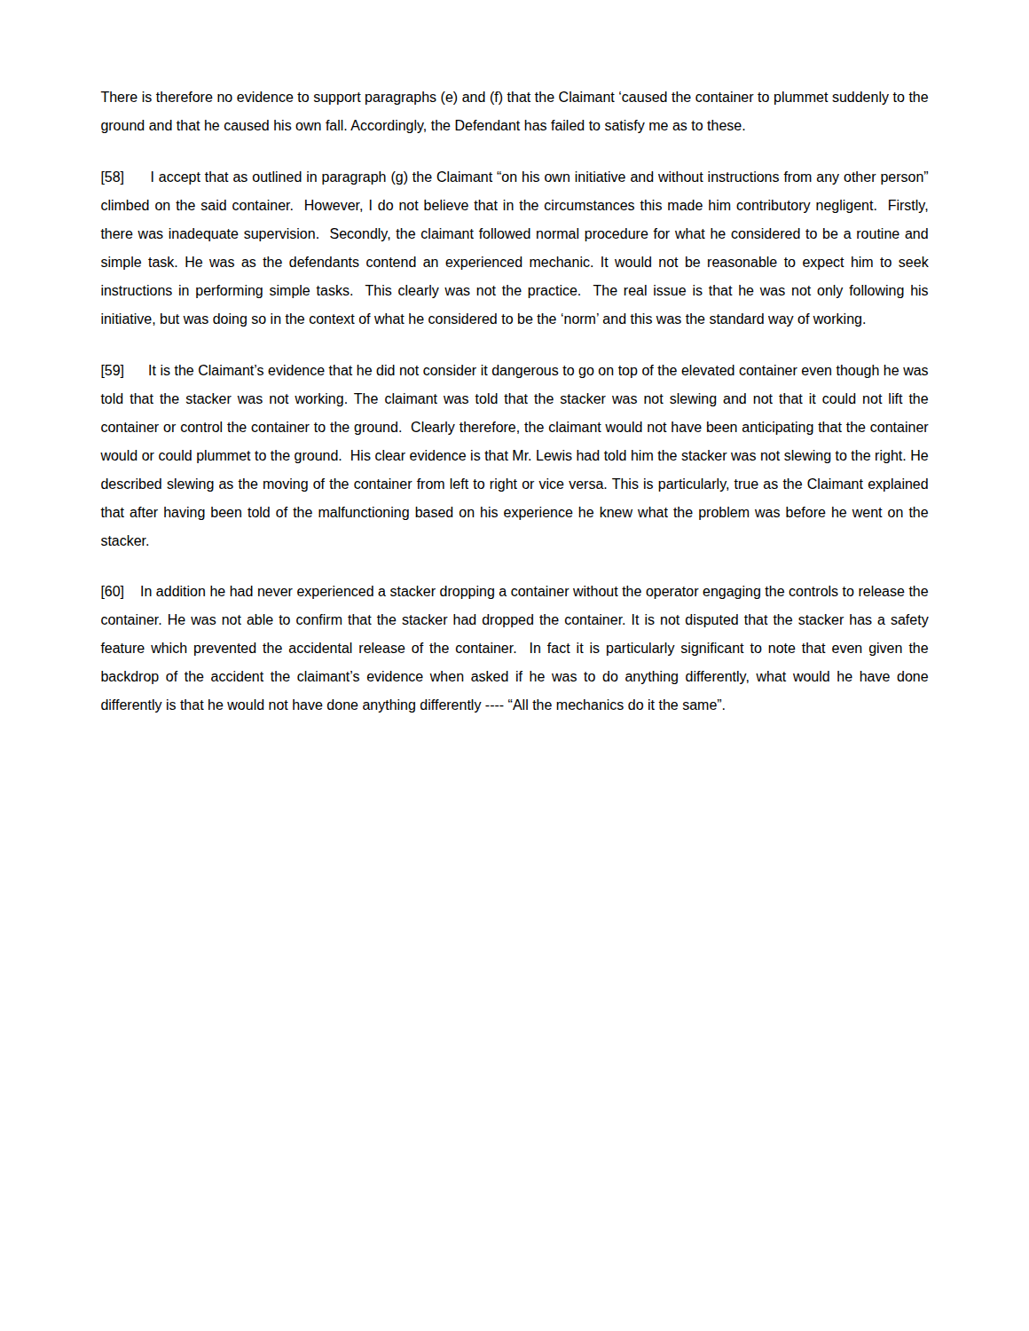There is therefore no evidence to support paragraphs (e) and (f) that the Claimant ‘caused the container to plummet suddenly to the ground and that he caused his own fall. Accordingly, the Defendant has failed to satisfy me as to these.
[58] I accept that as outlined in paragraph (g) the Claimant “on his own initiative and without instructions from any other person” climbed on the said container. However, I do not believe that in the circumstances this made him contributory negligent. Firstly, there was inadequate supervision. Secondly, the claimant followed normal procedure for what he considered to be a routine and simple task. He was as the defendants contend an experienced mechanic. It would not be reasonable to expect him to seek instructions in performing simple tasks. This clearly was not the practice. The real issue is that he was not only following his initiative, but was doing so in the context of what he considered to be the ‘norm’ and this was the standard way of working.
[59] It is the Claimant’s evidence that he did not consider it dangerous to go on top of the elevated container even though he was told that the stacker was not working. The claimant was told that the stacker was not slewing and not that it could not lift the container or control the container to the ground. Clearly therefore, the claimant would not have been anticipating that the container would or could plummet to the ground. His clear evidence is that Mr. Lewis had told him the stacker was not slewing to the right. He described slewing as the moving of the container from left to right or vice versa. This is particularly, true as the Claimant explained that after having been told of the malfunctioning based on his experience he knew what the problem was before he went on the stacker.
[60] In addition he had never experienced a stacker dropping a container without the operator engaging the controls to release the container. He was not able to confirm that the stacker had dropped the container. It is not disputed that the stacker has a safety feature which prevented the accidental release of the container. In fact it is particularly significant to note that even given the backdrop of the accident the claimant’s evidence when asked if he was to do anything differently, what would he have done differently is that he would not have done anything differently ---- “All the mechanics do it the same”.